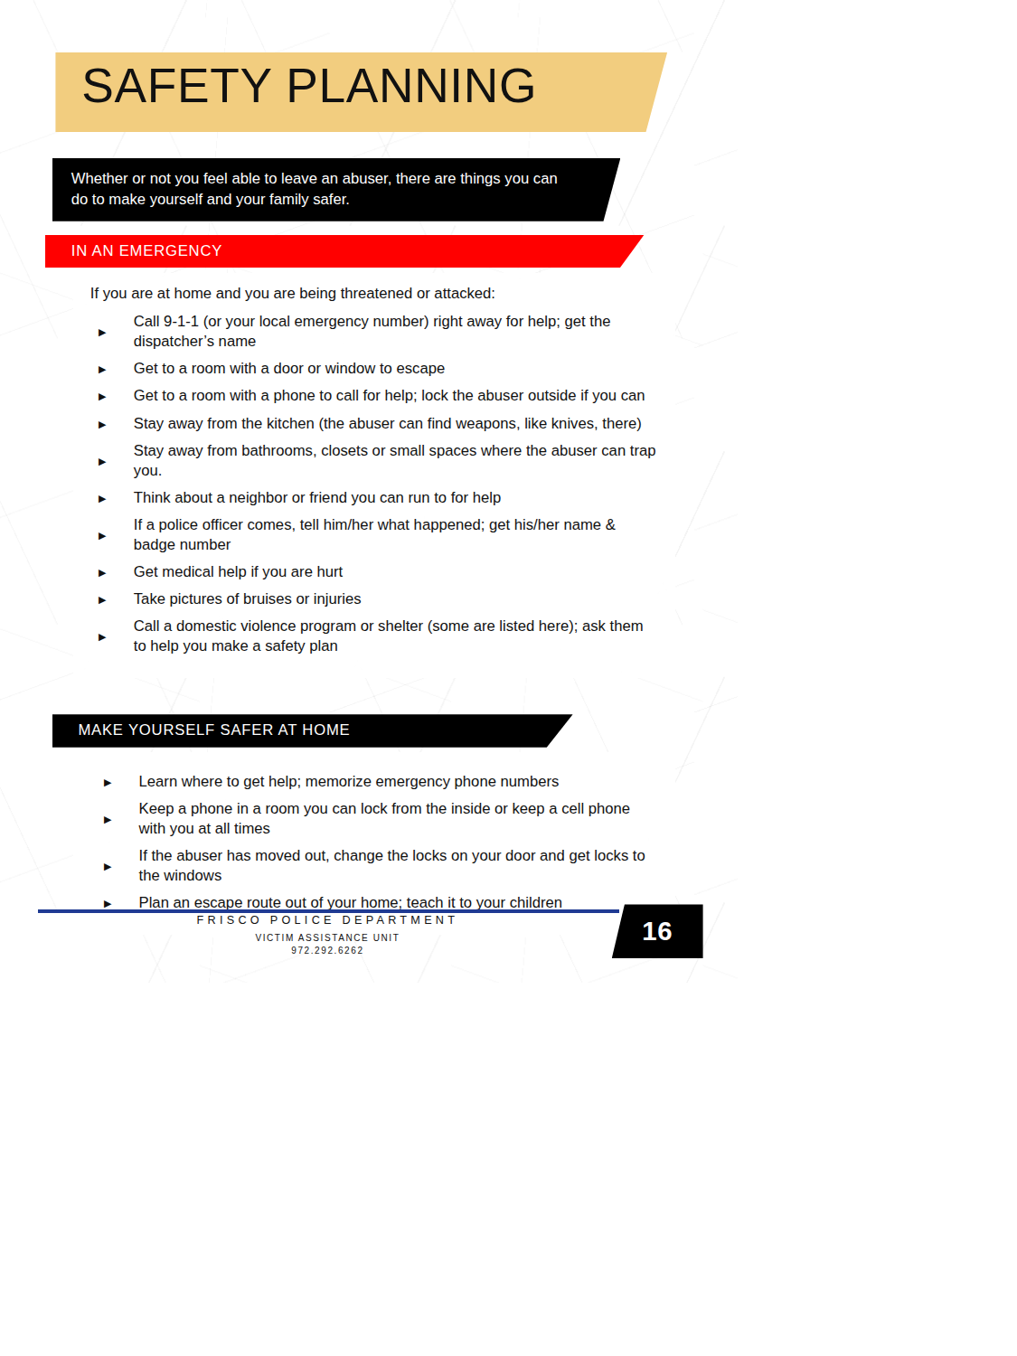SAFETY PLANNING
Whether or not you feel able to leave an abuser, there are things you can do to make yourself and your family safer.
IN AN EMERGENCY
If you are at home and you are being threatened or attacked:
Call 9-1-1 (or your local emergency number) right away for help; get the dispatcher’s name
Get to a room with a door or window to escape
Get to a room with a phone to call for help; lock the abuser outside if you can
Stay away from the kitchen (the abuser can find weapons, like knives, there)
Stay away from bathrooms, closets or small spaces where the abuser can trap you.
Think about a neighbor or friend you can run to for help
If a police officer comes, tell him/her what happened; get his/her name & badge number
Get medical help if you are hurt
Take pictures of bruises or injuries
Call a domestic violence program or shelter (some are listed here); ask them to help you make a safety plan
MAKE YOURSELF SAFER AT HOME
Learn where to get help; memorize emergency phone numbers
Keep a phone in a room you can lock from the inside or keep a cell phone with you at all times
If the abuser has moved out, change the locks on your door and get locks to the windows
Plan an escape route out of your home; teach it to your children
FRISCO POLICE DEPARTMENT
VICTIM ASSISTANCE UNIT
972.292.6262
16